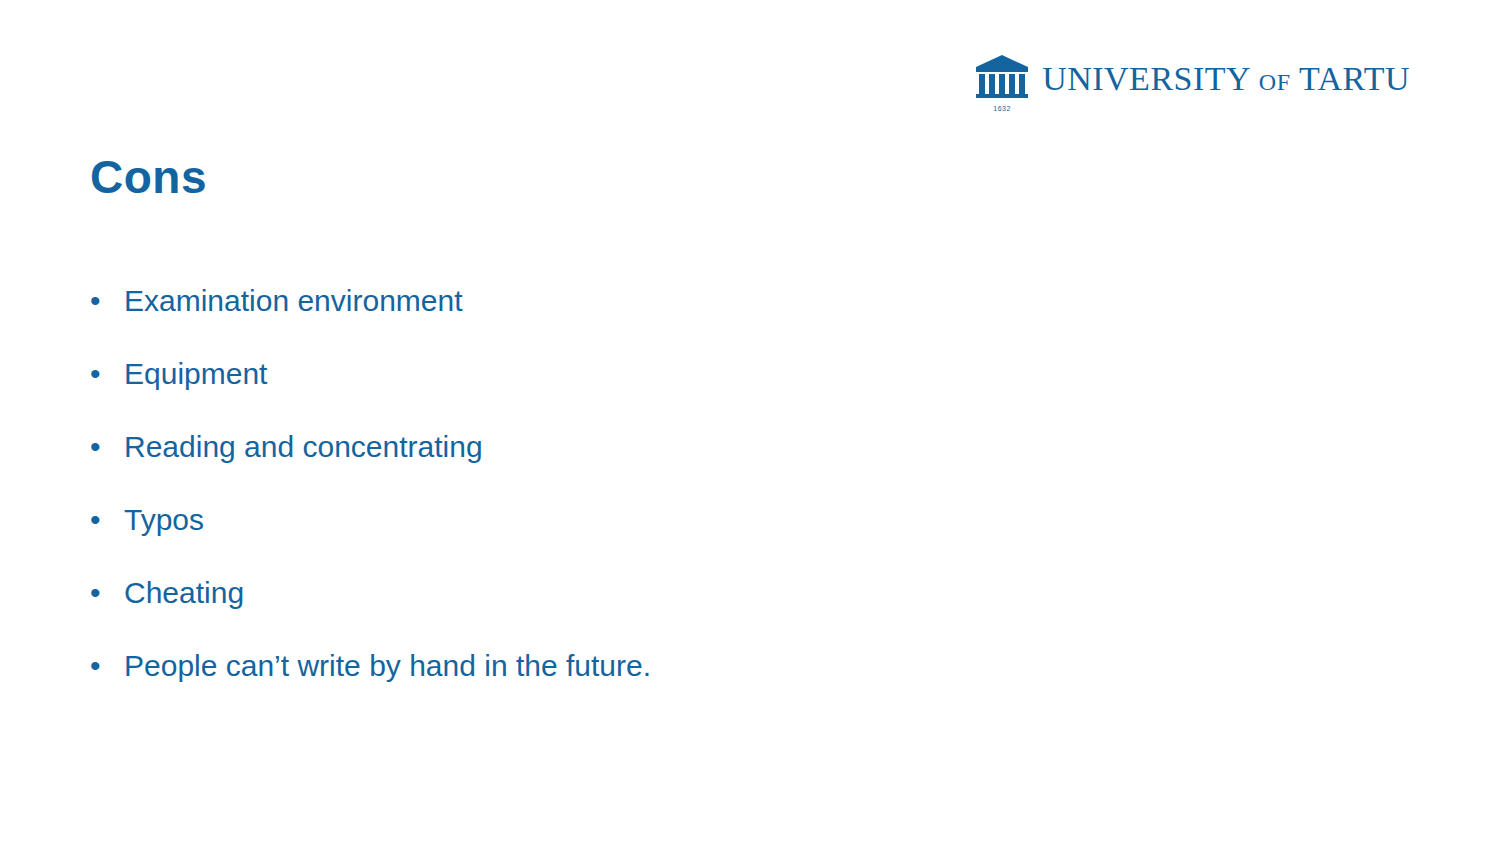1632
UNIVERSITY OF TARTU
Cons
Examination environment
Equipment
Reading and concentrating
Typos
Cheating
People can’t write by hand in the future.